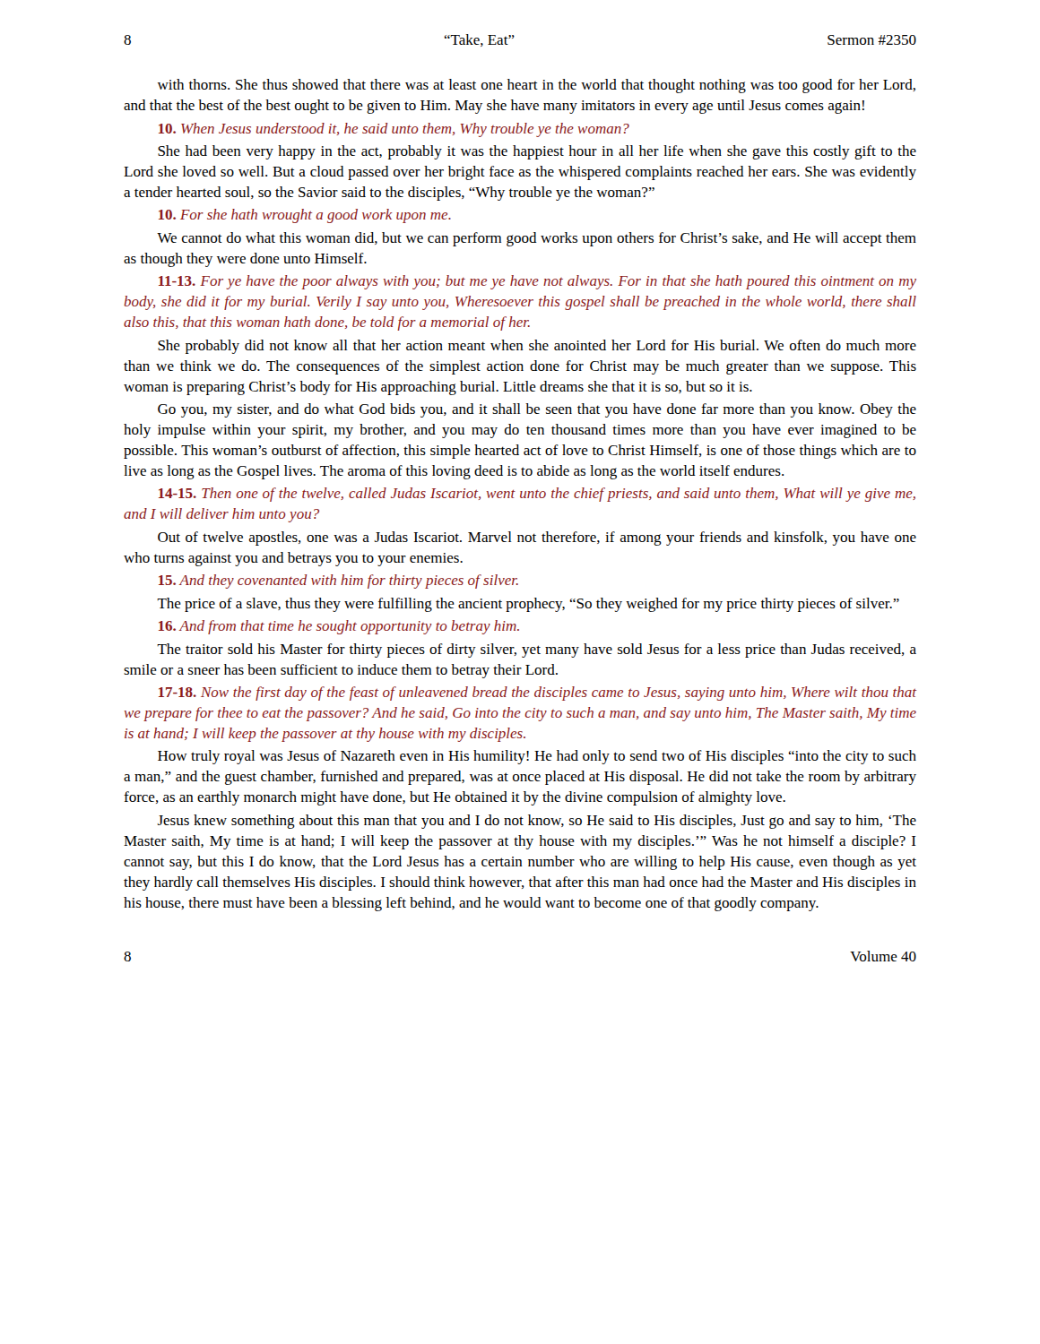8 “Take, Eat” Sermon #2350
with thorns. She thus showed that there was at least one heart in the world that thought nothing was too good for her Lord, and that the best of the best ought to be given to Him. May she have many imitators in every age until Jesus comes again!
10. When Jesus understood it, he said unto them, Why trouble ye the woman?
She had been very happy in the act, probably it was the happiest hour in all her life when she gave this costly gift to the Lord she loved so well. But a cloud passed over her bright face as the whispered complaints reached her ears. She was evidently a tender hearted soul, so the Savior said to the disciples, “Why trouble ye the woman?”
10. For she hath wrought a good work upon me.
We cannot do what this woman did, but we can perform good works upon others for Christ’s sake, and He will accept them as though they were done unto Himself.
11-13. For ye have the poor always with you; but me ye have not always. For in that she hath poured this ointment on my body, she did it for my burial. Verily I say unto you, Wheresoever this gospel shall be preached in the whole world, there shall also this, that this woman hath done, be told for a memorial of her.
She probably did not know all that her action meant when she anointed her Lord for His burial. We often do much more than we think we do. The consequences of the simplest action done for Christ may be much greater than we suppose. This woman is preparing Christ’s body for His approaching burial. Little dreams she that it is so, but so it is.
Go you, my sister, and do what God bids you, and it shall be seen that you have done far more than you know. Obey the holy impulse within your spirit, my brother, and you may do ten thousand times more than you have ever imagined to be possible. This woman’s outburst of affection, this simple hearted act of love to Christ Himself, is one of those things which are to live as long as the Gospel lives. The aroma of this loving deed is to abide as long as the world itself endures.
14-15. Then one of the twelve, called Judas Iscariot, went unto the chief priests, and said unto them, What will ye give me, and I will deliver him unto you?
Out of twelve apostles, one was a Judas Iscariot. Marvel not therefore, if among your friends and kinsfolk, you have one who turns against you and betrays you to your enemies.
15. And they covenanted with him for thirty pieces of silver.
The price of a slave, thus they were fulfilling the ancient prophecy, “So they weighed for my price thirty pieces of silver.”
16. And from that time he sought opportunity to betray him.
The traitor sold his Master for thirty pieces of dirty silver, yet many have sold Jesus for a less price than Judas received, a smile or a sneer has been sufficient to induce them to betray their Lord.
17-18. Now the first day of the feast of unleavened bread the disciples came to Jesus, saying unto him, Where wilt thou that we prepare for thee to eat the passover? And he said, Go into the city to such a man, and say unto him, The Master saith, My time is at hand; I will keep the passover at thy house with my disciples.
How truly royal was Jesus of Nazareth even in His humility! He had only to send two of His disciples “into the city to such a man,” and the guest chamber, furnished and prepared, was at once placed at His disposal. He did not take the room by arbitrary force, as an earthly monarch might have done, but He obtained it by the divine compulsion of almighty love.
Jesus knew something about this man that you and I do not know, so He said to His disciples, Just go and say to him, ‘The Master saith, My time is at hand; I will keep the passover at thy house with my disciples.’” Was he not himself a disciple? I cannot say, but this I do know, that the Lord Jesus has a certain number who are willing to help His cause, even though as yet they hardly call themselves His disciples. I should think however, that after this man had once had the Master and His disciples in his house, there must have been a blessing left behind, and he would want to become one of that goodly company.
8 Volume 40